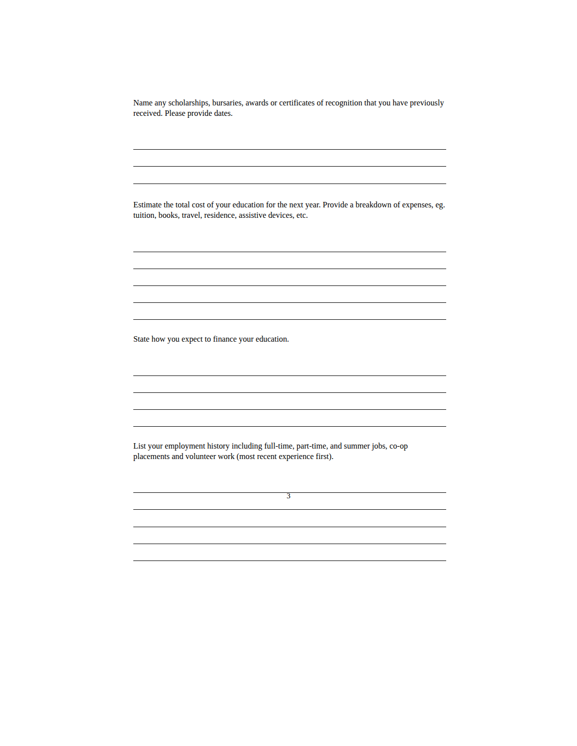Name any scholarships, bursaries, awards or certificates of recognition that you have previously received. Please provide dates.
Estimate the total cost of your education for the next year. Provide a breakdown of expenses, eg. tuition, books, travel, residence, assistive devices, etc.
State how you expect to finance your education.
List your employment history including full-time, part-time, and summer jobs, co-op placements and volunteer work (most recent experience first).
3